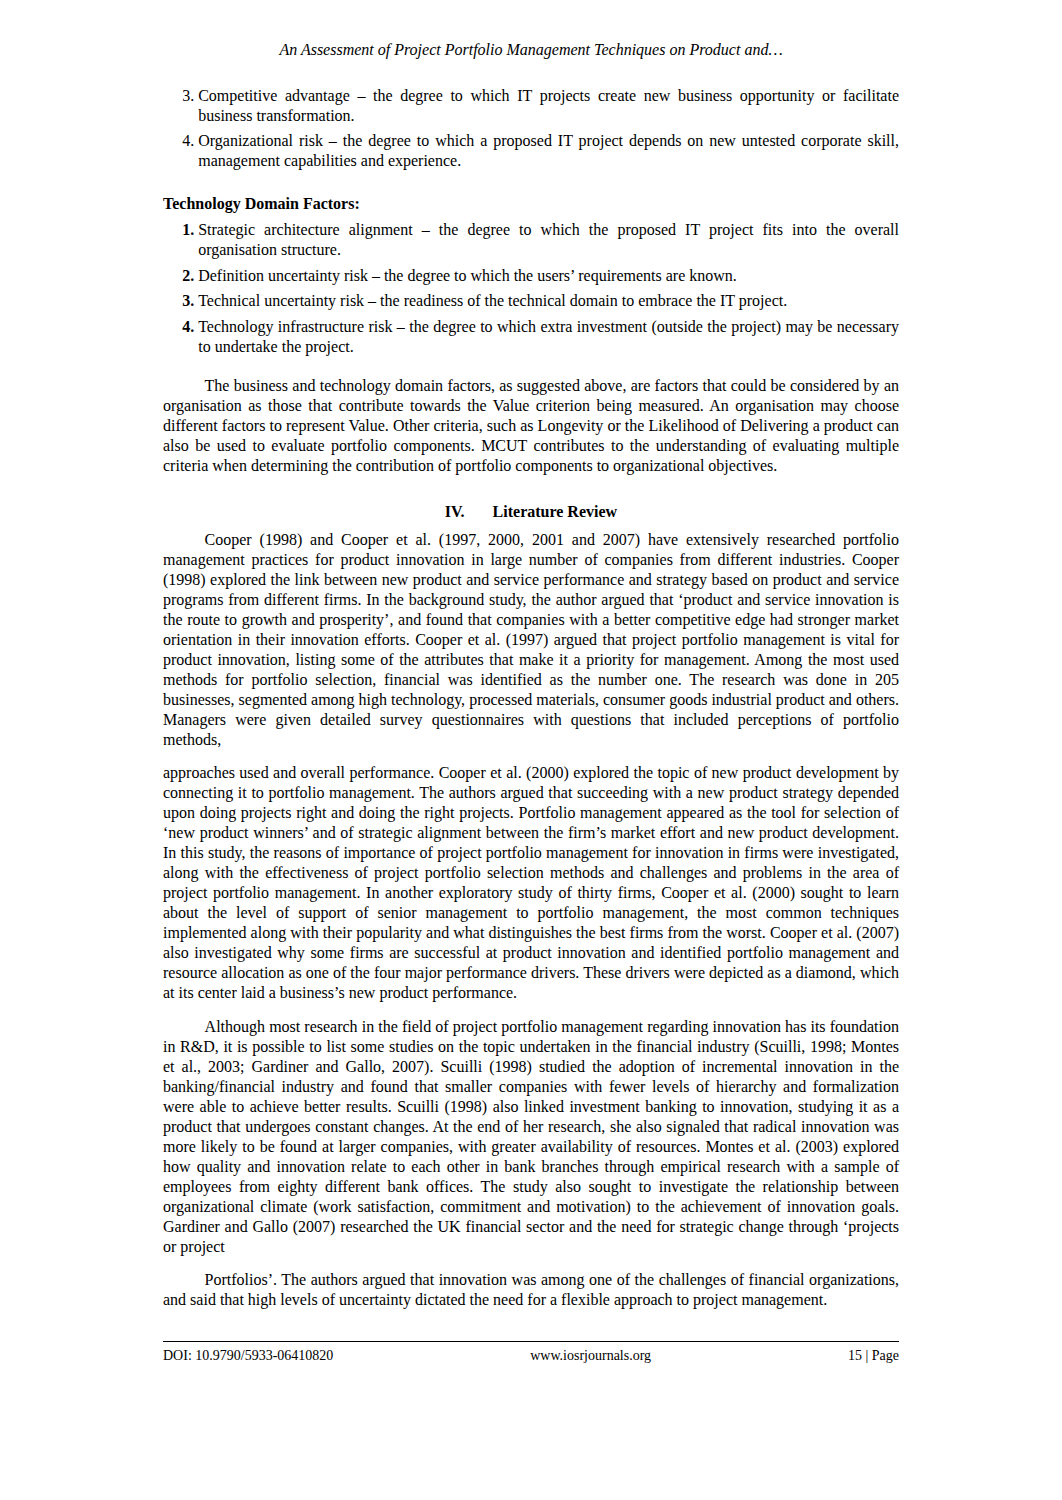An Assessment of Project Portfolio Management Techniques on Product and…
Competitive advantage – the degree to which IT projects create new business opportunity or facilitate business transformation.
Organizational risk – the degree to which a proposed IT project depends on new untested corporate skill, management capabilities and experience.
Technology Domain Factors:
Strategic architecture alignment – the degree to which the proposed IT project fits into the overall organisation structure.
Definition uncertainty risk – the degree to which the users’ requirements are known.
Technical uncertainty risk – the readiness of the technical domain to embrace the IT project.
Technology infrastructure risk – the degree to which extra investment (outside the project) may be necessary to undertake the project.
The business and technology domain factors, as suggested above, are factors that could be considered by an organisation as those that contribute towards the Value criterion being measured. An organisation may choose different factors to represent Value. Other criteria, such as Longevity or the Likelihood of Delivering a product can also be used to evaluate portfolio components. MCUT contributes to the understanding of evaluating multiple criteria when determining the contribution of portfolio components to organizational objectives.
IV. Literature Review
Cooper (1998) and Cooper et al. (1997, 2000, 2001 and 2007) have extensively researched portfolio management practices for product innovation in large number of companies from different industries. Cooper (1998) explored the link between new product and service performance and strategy based on product and service programs from different firms. In the background study, the author argued that ‘product and service innovation is the route to growth and prosperity’, and found that companies with a better competitive edge had stronger market orientation in their innovation efforts. Cooper et al. (1997) argued that project portfolio management is vital for product innovation, listing some of the attributes that make it a priority for management. Among the most used methods for portfolio selection, financial was identified as the number one. The research was done in 205 businesses, segmented among high technology, processed materials, consumer goods industrial product and others. Managers were given detailed survey questionnaires with questions that included perceptions of portfolio methods,
approaches used and overall performance. Cooper et al. (2000) explored the topic of new product development by connecting it to portfolio management. The authors argued that succeeding with a new product strategy depended upon doing projects right and doing the right projects. Portfolio management appeared as the tool for selection of ‘new product winners’ and of strategic alignment between the firm’s market effort and new product development. In this study, the reasons of importance of project portfolio management for innovation in firms were investigated, along with the effectiveness of project portfolio selection methods and challenges and problems in the area of project portfolio management. In another exploratory study of thirty firms, Cooper et al. (2000) sought to learn about the level of support of senior management to portfolio management, the most common techniques implemented along with their popularity and what distinguishes the best firms from the worst. Cooper et al. (2007) also investigated why some firms are successful at product innovation and identified portfolio management and resource allocation as one of the four major performance drivers. These drivers were depicted as a diamond, which at its center laid a business’s new product performance.
Although most research in the field of project portfolio management regarding innovation has its foundation in R&D, it is possible to list some studies on the topic undertaken in the financial industry (Scuilli, 1998; Montes et al., 2003; Gardiner and Gallo, 2007). Scuilli (1998) studied the adoption of incremental innovation in the banking/financial industry and found that smaller companies with fewer levels of hierarchy and formalization were able to achieve better results. Scuilli (1998) also linked investment banking to innovation, studying it as a product that undergoes constant changes. At the end of her research, she also signaled that radical innovation was more likely to be found at larger companies, with greater availability of resources. Montes et al. (2003) explored how quality and innovation relate to each other in bank branches through empirical research with a sample of employees from eighty different bank offices. The study also sought to investigate the relationship between organizational climate (work satisfaction, commitment and motivation) to the achievement of innovation goals. Gardiner and Gallo (2007) researched the UK financial sector and the need for strategic change through ‘projects or project
Portfolios’. The authors argued that innovation was among one of the challenges of financial organizations, and said that high levels of uncertainty dictated the need for a flexible approach to project management.
DOI: 10.9790/5933-06410820 www.iosrjournals.org 15 | Page